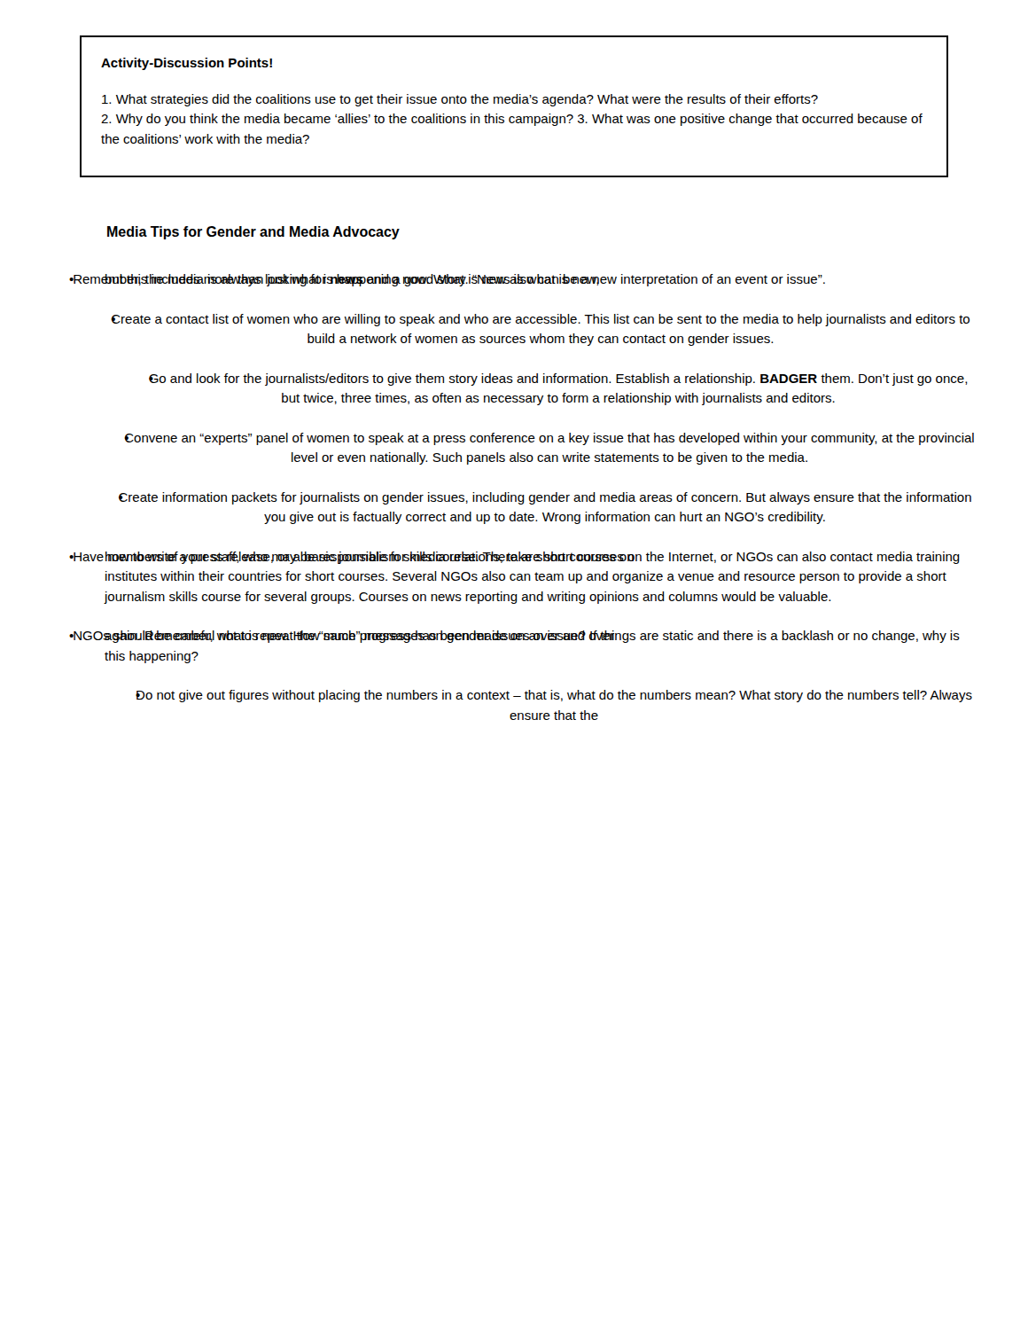Activity-Discussion Points!
1. What strategies did the coalitions use to get their issue onto the media’s agenda? What were the results of their efforts?
2. Why do you think the media became ‘allies’ to the coalitions in this campaign? 3. What was one positive change that occurred because of the coalitions’ work with the media?
Media Tips for Gender and Media Advocacy
Remember, the media is always looking for news and a good story. “News is what is new, but this includes more than just what is happening now. What is new also can be a new interpretation of an event or issue”.
Create a contact list of women who are willing to speak and who are accessible. This list can be sent to the media to help journalists and editors to build a network of women as sources whom they can contact on gender issues.
Go and look for the journalists/editors to give them story ideas and information. Establish a relationship. BADGER them. Don’t just go once, but twice, three times, as often as necessary to form a relationship with journalists and editors.
Convene an “experts” panel of women to speak at a press conference on a key issue that has developed within your community, at the provincial level or even nationally. Such panels also can write statements to be given to the media.
Create information packets for journalists on gender issues, including gender and media areas of concern. But always ensure that the information you give out is factually correct and up to date. Wrong information can hurt an NGO’s credibility.
Have members of your staff, who may be responsible for media relations, take short courses on how to write a press release, or a basic journalism skills course. There are short courses on the Internet, or NGOs can also contact media training institutes within their countries for short courses. Several NGOs also can team up and organize a venue and resource person to provide a short journalism skills course for several groups. Courses on news reporting and writing opinions and columns would be valuable.
NGOs should be careful not to repeat the “same” messages on gender issues over and over again. Remember, what is new. How much progress has been made on an issue? If things are static and there is a backlash or no change, why is this happening?
Do not give out figures without placing the numbers in a context – that is, what do the numbers mean? What story do the numbers tell? Always ensure that the